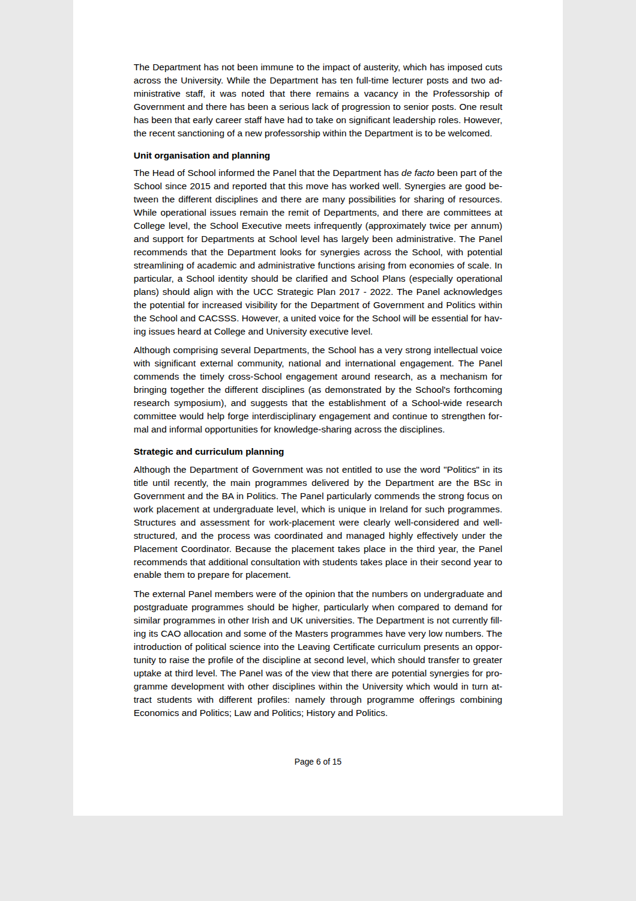The Department has not been immune to the impact of austerity, which has imposed cuts across the University. While the Department has ten full-time lecturer posts and two administrative staff, it was noted that there remains a vacancy in the Professorship of Government and there has been a serious lack of progression to senior posts. One result has been that early career staff have had to take on significant leadership roles. However, the recent sanctioning of a new professorship within the Department is to be welcomed.
Unit organisation and planning
The Head of School informed the Panel that the Department has de facto been part of the School since 2015 and reported that this move has worked well. Synergies are good between the different disciplines and there are many possibilities for sharing of resources. While operational issues remain the remit of Departments, and there are committees at College level, the School Executive meets infrequently (approximately twice per annum) and support for Departments at School level has largely been administrative. The Panel recommends that the Department looks for synergies across the School, with potential streamlining of academic and administrative functions arising from economies of scale. In particular, a School identity should be clarified and School Plans (especially operational plans) should align with the UCC Strategic Plan 2017 - 2022. The Panel acknowledges the potential for increased visibility for the Department of Government and Politics within the School and CACSSS. However, a united voice for the School will be essential for having issues heard at College and University executive level.
Although comprising several Departments, the School has a very strong intellectual voice with significant external community, national and international engagement. The Panel commends the timely cross-School engagement around research, as a mechanism for bringing together the different disciplines (as demonstrated by the School's forthcoming research symposium), and suggests that the establishment of a School-wide research committee would help forge interdisciplinary engagement and continue to strengthen formal and informal opportunities for knowledge-sharing across the disciplines.
Strategic and curriculum planning
Although the Department of Government was not entitled to use the word "Politics" in its title until recently, the main programmes delivered by the Department are the BSc in Government and the BA in Politics. The Panel particularly commends the strong focus on work placement at undergraduate level, which is unique in Ireland for such programmes. Structures and assessment for work-placement were clearly well-considered and well-structured, and the process was coordinated and managed highly effectively under the Placement Coordinator. Because the placement takes place in the third year, the Panel recommends that additional consultation with students takes place in their second year to enable them to prepare for placement.
The external Panel members were of the opinion that the numbers on undergraduate and postgraduate programmes should be higher, particularly when compared to demand for similar programmes in other Irish and UK universities. The Department is not currently filling its CAO allocation and some of the Masters programmes have very low numbers. The introduction of political science into the Leaving Certificate curriculum presents an opportunity to raise the profile of the discipline at second level, which should transfer to greater uptake at third level. The Panel was of the view that there are potential synergies for programme development with other disciplines within the University which would in turn attract students with different profiles: namely through programme offerings combining Economics and Politics; Law and Politics; History and Politics.
Page 6 of 15